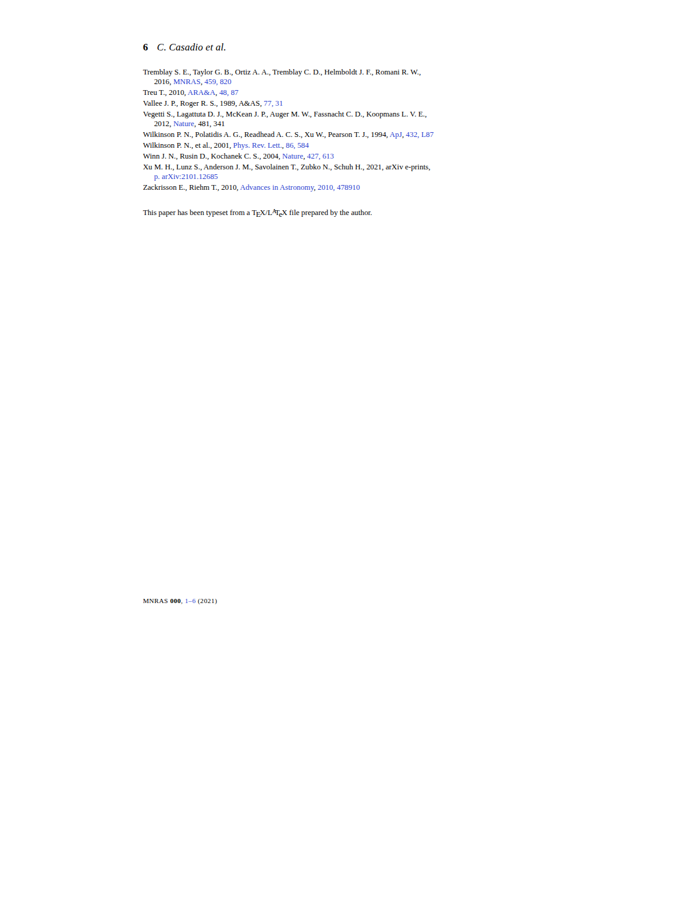6 C. Casadio et al.
Tremblay S. E., Taylor G. B., Ortiz A. A., Tremblay C. D., Helmboldt J. F., Romani R. W., 2016, MNRAS, 459, 820
Treu T., 2010, ARA&A, 48, 87
Vallee J. P., Roger R. S., 1989, A&AS, 77, 31
Vegetti S., Lagattuta D. J., McKean J. P., Auger M. W., Fassnacht C. D., Koopmans L. V. E., 2012, Nature, 481, 341
Wilkinson P. N., Polatidis A. G., Readhead A. C. S., Xu W., Pearson T. J., 1994, ApJ, 432, L87
Wilkinson P. N., et al., 2001, Phys. Rev. Lett., 86, 584
Winn J. N., Rusin D., Kochanek C. S., 2004, Nature, 427, 613
Xu M. H., Lunz S., Anderson J. M., Savolainen T., Zubko N., Schuh H., 2021, arXiv e-prints, p. arXiv:2101.12685
Zackrisson E., Riehm T., 2010, Advances in Astronomy, 2010, 478910
This paper has been typeset from a Te X/LATe X file prepared by the author.
MNRAS 000, 1–6 (2021)